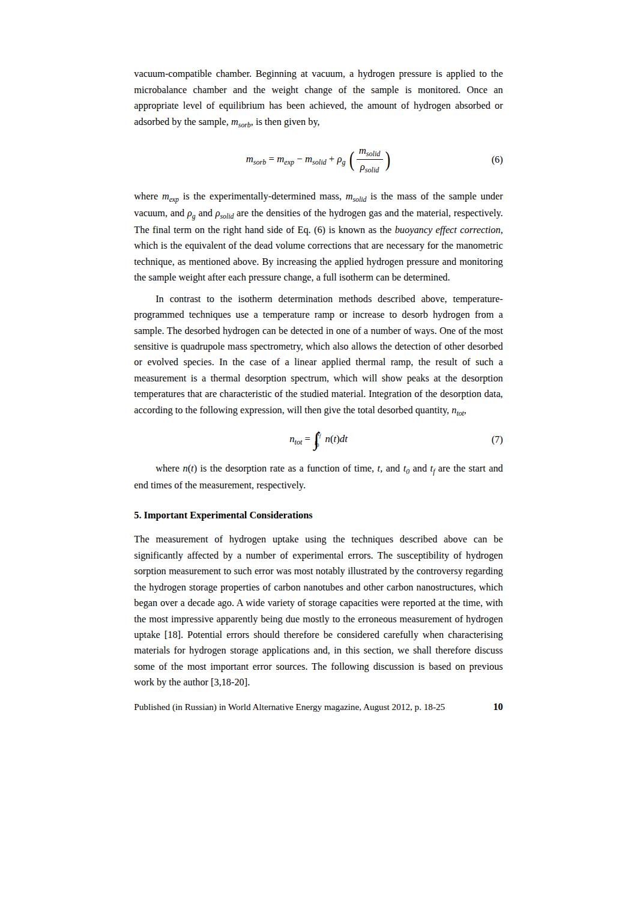vacuum-compatible chamber. Beginning at vacuum, a hydrogen pressure is applied to the microbalance chamber and the weight change of the sample is monitored. Once an appropriate level of equilibrium has been achieved, the amount of hydrogen absorbed or adsorbed by the sample, msorb, is then given by,
msorb = mexp − msolid + ρg (msolid ρsolid)
(6)
where mexp is the experimentally-determined mass, msolid is the mass of the sample under vacuum, and ρg and ρsolid are the densities of the hydrogen gas and the material, respectively. The final term on the right hand side of Eq. (6) is known as the buoyancy effect correction, which is the equivalent of the dead volume corrections that are necessary for the manometric technique, as mentioned above. By increasing the applied hydrogen pressure and monitoring the sample weight after each pressure change, a full isotherm can be determined.
In contrast to the isotherm determination methods described above, temperature-programmed techniques use a temperature ramp or increase to desorb hydrogen from a sample. The desorbed hydrogen can be detected in one of a number of ways. One of the most sensitive is quadrupole mass spectrometry, which also allows the detection of other desorbed or evolved species. In the case of a linear applied thermal ramp, the result of such a measurement is a thermal desorption spectrum, which will show peaks at the desorption temperatures that are characteristic of the studied material. Integration of the desorption data, according to the following expression, will then give the total desorbed quantity, ntot,
ntot = ∫tf t0 n(t)dt
(7)
where n(t) is the desorption rate as a function of time, t, and t0 and tf are the start and end times of the measurement, respectively.
5. Important Experimental Considerations
The measurement of hydrogen uptake using the techniques described above can be significantly affected by a number of experimental errors. The susceptibility of hydrogen sorption measurement to such error was most notably illustrated by the controversy regarding the hydrogen storage properties of carbon nanotubes and other carbon nanostructures, which began over a decade ago. A wide variety of storage capacities were reported at the time, with the most impressive apparently being due mostly to the erroneous measurement of hydrogen uptake [18]. Potential errors should therefore be considered carefully when characterising materials for hydrogen storage applications and, in this section, we shall therefore discuss some of the most important error sources. The following discussion is based on previous work by the author [3,18-20].
Published (in Russian) in World Alternative Energy magazine, August 2012, p. 18-25 10